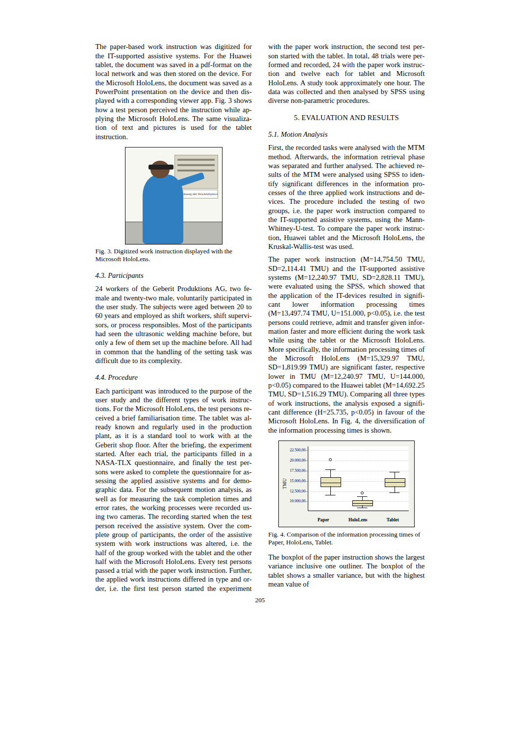The paper-based work instruction was digitized for the IT-supported assistive systems. For the Huawei tablet, the document was saved in a pdf-format on the local network and was then stored on the device. For the Microsoft HoloLens, the document was saved as a PowerPoint presentation on the device and then displayed with a corresponding viewer app. Fig. 3 shows how a test person perceived the instruction while applying the Microsoft HoloLens. The same visualization of text and pictures is used for the tablet instruction.
15. ...en und Werkzeug mit Druckluftpistole reinigen
Fig. 3. Digitized work instruction displayed with the Microsoft HoloLens.
4.3. Participants
24 workers of the Geberit Produktions AG, two female and twenty-two male, voluntarily participated in the user study. The subjects were aged between 20 to 60 years and employed as shift workers, shift supervisors, or process responsibles. Most of the participants had seen the ultrasonic welding machine before, but only a few of them set up the machine before. All had in common that the handling of the setting task was difficult due to its complexity.
4.4. Procedure
Each participant was introduced to the purpose of the user study and the different types of work instructions. For the Microsoft HoloLens, the test persons received a brief familiarisation time. The tablet was already known and regularly used in the production plant, as it is a standard tool to work with at the Geberit shop floor. After the briefing, the experiment started. After each trial, the participants filled in a NASA-TLX questionnaire, and finally the test persons were asked to complete the questionnaire for assessing the applied assistive systems and for demographic data. For the subsequent motion analysis, as well as for measuring the task completion times and error rates, the working processes were recorded using two cameras. The recording started when the test person received the assistive system. Over the complete group of participants, the order of the assistive system with work instructions was altered, i.e. the half of the group worked with the tablet and the other half with the Microsoft HoloLens. Every test persons passed a trial with the paper work instruction. Further, the applied work instructions differed in type and order, i.e. the first test person started the experiment with the paper work instruction, the second test person started with the tablet. In total, 48 trials were performed and recorded, 24 with the paper work instruction and twelve each for tablet and Microsoft HoloLens. A study took approximately one hour. The data was collected and then analysed by SPSS using diverse non-parametric procedures.
5. Evaluation and Results
5.1. Motion Analysis
First, the recorded tasks were analysed with the MTM method. Afterwards, the information retrieval phase was separated and further analysed. The achieved results of the MTM were analysed using SPSS to identify significant differences in the information processes of the three applied work instructions and devices. The procedure included the testing of two groups, i.e. the paper work instruction compared to the IT-supported assistive systems, using the Mann-Whitney-U-test. To compare the paper work instruction, Huawei tablet and the Microsoft HoloLens, the Kruskal-Wallis-test was used.
The paper work instruction (M=14,754.50 TMU, SD=2,114.41 TMU) and the IT-supported assistive systems (M=12,240.97 TMU, SD=2,828.11 TMU), were evaluated using the SPSS, which showed that the application of the IT-devices resulted in significant lower information processing times (M=13,497.74 TMU, U=151.000, p<0.05), i.e. the test persons could retrieve, admit and transfer given information faster and more efficient during the work task while using the tablet or the Microsoft HoloLens. More specifically, the information processing times of the Microsoft HoloLens (M=15,329.97 TMU, SD=1,819.99 TMU) are significant faster, respective lower in TMU (M=12,240.97 TMU, U=144.000, p<0.05) compared to the Huawei tablet (M=14,692.25 TMU, SD=1,516.29 TMU). Comparing all three types of work instructions, the analysis exposed a significant difference (H=25.735, p<0.05) in favour of the Microsoft HoloLens. In Fig. 4, the diversification of the information processing times is shown.
TMU
22.500,00–
20.000,00–
17.500,00–
15.000,00–
12.500,00–
10.000,00–
Paper HoloLens Tablet
Fig. 4. Comparison of the information processing times of Paper, HoloLens, Tablet.
The boxplot of the paper instruction shows the largest variance inclusive one outliner. The boxplot of the tablet shows a smaller variance, but with the highest mean value of
205